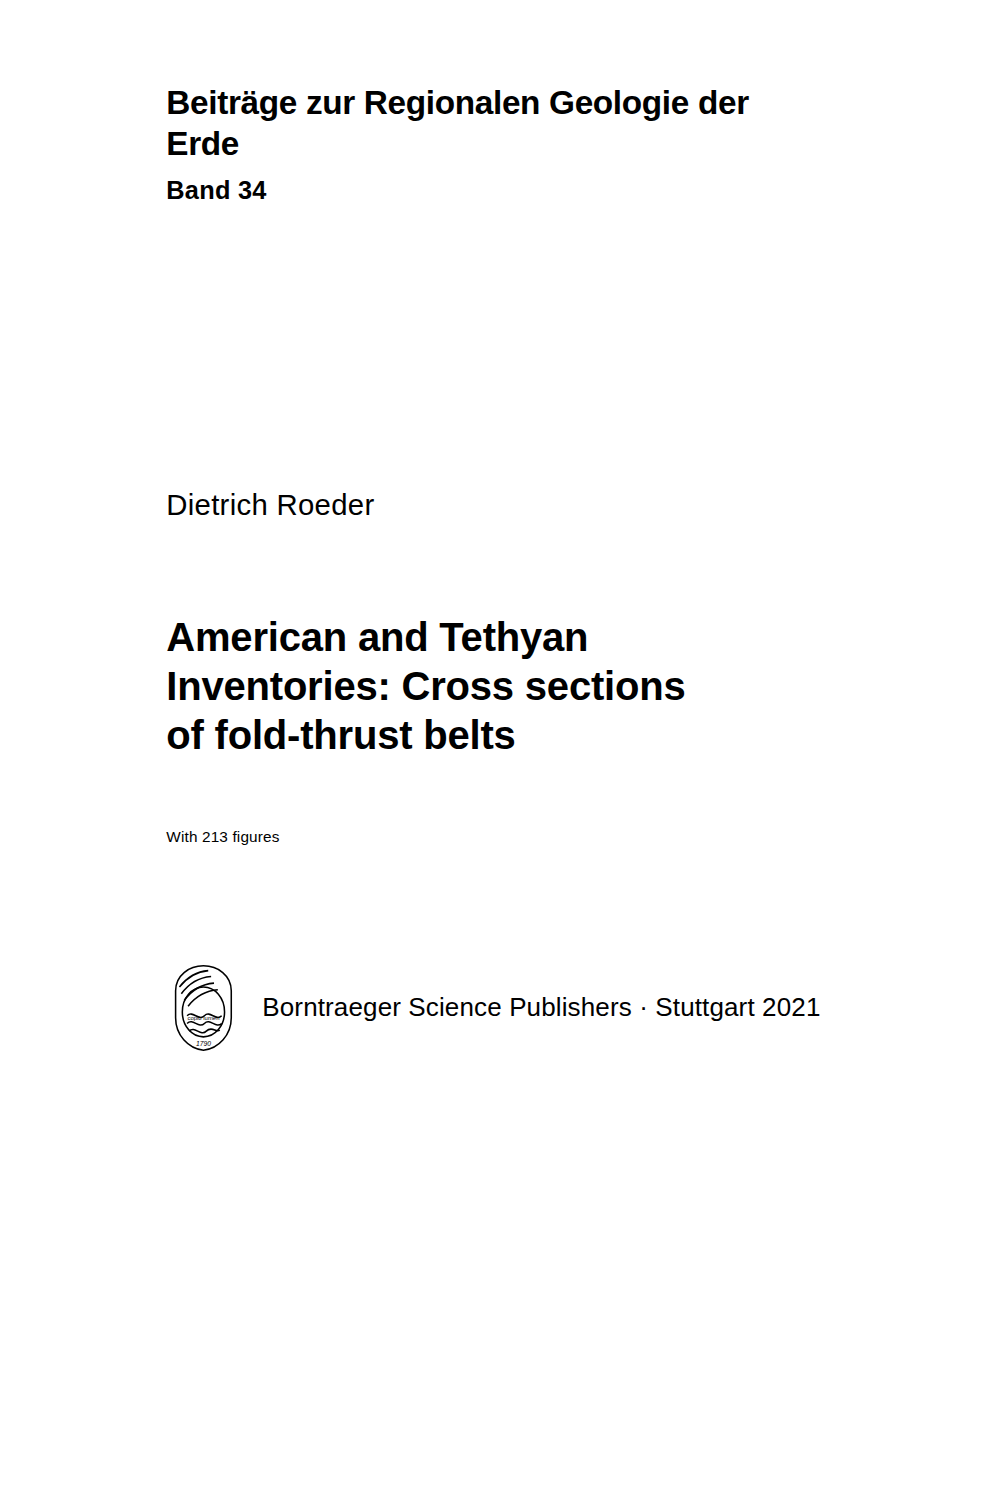Beiträge zur Regionalen Geologie der Erde
Band 34
Dietrich Roeder
American and Tethyan
Inventories: Cross sections
of fold-thrust belts
With 213 figures
copio lumen 1790
Borntraeger Science Publishers · Stuttgart 2021